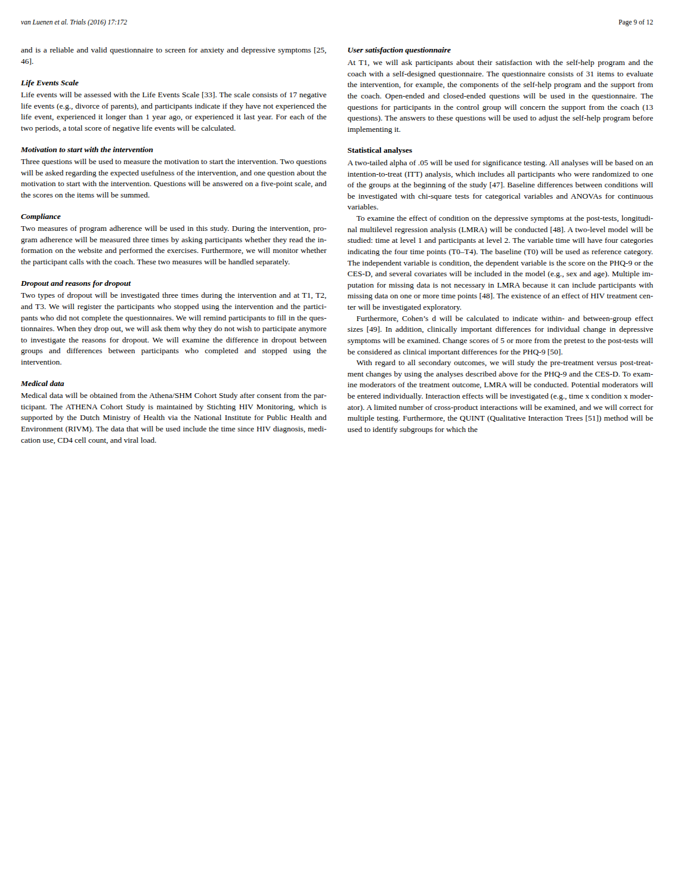van Luenen et al. Trials (2016) 17:172
Page 9 of 12
and is a reliable and valid questionnaire to screen for anxiety and depressive symptoms [25, 46].
Life Events Scale
Life events will be assessed with the Life Events Scale [33]. The scale consists of 17 negative life events (e.g., divorce of parents), and participants indicate if they have not experienced the life event, experienced it longer than 1 year ago, or experienced it last year. For each of the two periods, a total score of negative life events will be calculated.
Motivation to start with the intervention
Three questions will be used to measure the motivation to start the intervention. Two questions will be asked regarding the expected usefulness of the intervention, and one question about the motivation to start with the intervention. Questions will be answered on a five-point scale, and the scores on the items will be summed.
Compliance
Two measures of program adherence will be used in this study. During the intervention, program adherence will be measured three times by asking participants whether they read the information on the website and performed the exercises. Furthermore, we will monitor whether the participant calls with the coach. These two measures will be handled separately.
Dropout and reasons for dropout
Two types of dropout will be investigated three times during the intervention and at T1, T2, and T3. We will register the participants who stopped using the intervention and the participants who did not complete the questionnaires. We will remind participants to fill in the questionnaires. When they drop out, we will ask them why they do not wish to participate anymore to investigate the reasons for dropout. We will examine the difference in dropout between groups and differences between participants who completed and stopped using the intervention.
Medical data
Medical data will be obtained from the Athena/SHM Cohort Study after consent from the participant. The ATHENA Cohort Study is maintained by Stichting HIV Monitoring, which is supported by the Dutch Ministry of Health via the National Institute for Public Health and Environment (RIVM). The data that will be used include the time since HIV diagnosis, medication use, CD4 cell count, and viral load.
User satisfaction questionnaire
At T1, we will ask participants about their satisfaction with the self-help program and the coach with a self-designed questionnaire. The questionnaire consists of 31 items to evaluate the intervention, for example, the components of the self-help program and the support from the coach. Open-ended and closed-ended questions will be used in the questionnaire. The questions for participants in the control group will concern the support from the coach (13 questions). The answers to these questions will be used to adjust the self-help program before implementing it.
Statistical analyses
A two-tailed alpha of .05 will be used for significance testing. All analyses will be based on an intention-to-treat (ITT) analysis, which includes all participants who were randomized to one of the groups at the beginning of the study [47]. Baseline differences between conditions will be investigated with chi-square tests for categorical variables and ANOVAs for continuous variables.
To examine the effect of condition on the depressive symptoms at the post-tests, longitudinal multilevel regression analysis (LMRA) will be conducted [48]. A two-level model will be studied: time at level 1 and participants at level 2. The variable time will have four categories indicating the four time points (T0–T4). The baseline (T0) will be used as reference category. The independent variable is condition, the dependent variable is the score on the PHQ-9 or the CES-D, and several covariates will be included in the model (e.g., sex and age). Multiple imputation for missing data is not necessary in LMRA because it can include participants with missing data on one or more time points [48]. The existence of an effect of HIV treatment center will be investigated exploratory.
Furthermore, Cohen’s d will be calculated to indicate within- and between-group effect sizes [49]. In addition, clinically important differences for individual change in depressive symptoms will be examined. Change scores of 5 or more from the pretest to the post-tests will be considered as clinical important differences for the PHQ-9 [50].
With regard to all secondary outcomes, we will study the pre-treatment versus post-treatment changes by using the analyses described above for the PHQ-9 and the CES-D. To examine moderators of the treatment outcome, LMRA will be conducted. Potential moderators will be entered individually. Interaction effects will be investigated (e.g., time x condition x moderator). A limited number of cross-product interactions will be examined, and we will correct for multiple testing. Furthermore, the QUINT (Qualitative Interaction Trees [51]) method will be used to identify subgroups for which the